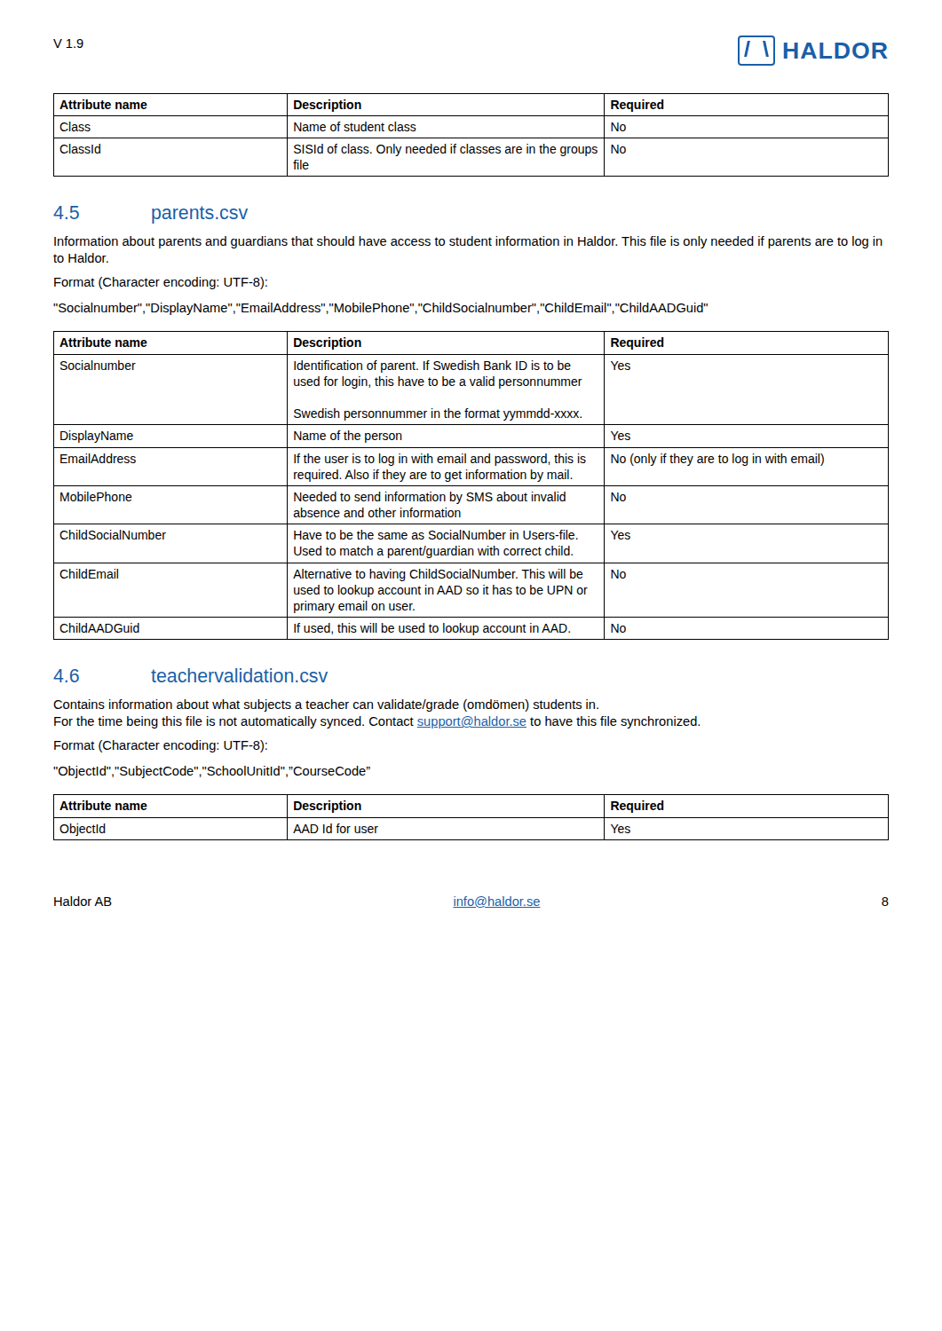V 1.9
HALDOR
| Attribute name | Description | Required |
| --- | --- | --- |
| Class | Name of student class | No |
| ClassId | SISId of class. Only needed if classes are in the groups file | No |
4.5parents.csv
Information about parents and guardians that should have access to student information in Haldor. This file is only needed if parents are to log in to Haldor.
Format (Character encoding: UTF-8):
"Socialnumber","DisplayName","EmailAddress","MobilePhone","ChildSocialnumber","ChildEmail","ChildAADGuid"
| Attribute name | Description | Required |
| --- | --- | --- |
| Socialnumber | Identification of parent. If Swedish Bank ID is to be used for login, this have to be a valid personnummer Swedish personnummer in the format yymmdd-xxxx. | Yes |
| DisplayName | Name of the person | Yes |
| EmailAddress | If the user is to log in with email and password, this is required. Also if they are to get information by mail. | No (only if they are to log in with email) |
| MobilePhone | Needed to send information by SMS about invalid absence and other information | No |
| ChildSocialNumber | Have to be the same as SocialNumber in Users-file. Used to match a parent/guardian with correct child. | Yes |
| ChildEmail | Alternative to having ChildSocialNumber. This will be used to lookup account in AAD so it has to be UPN or primary email on user. | No |
| ChildAADGuid | If used, this will be used to lookup account in AAD. | No |
4.6teachervalidation.csv
Contains information about what subjects a teacher can validate/grade (omdömen) students in.
For the time being this file is not automatically synced. Contact support@haldor.se to have this file synchronized.
Format (Character encoding: UTF-8):
"ObjectId","SubjectCode","SchoolUnitId",”CourseCode”
| Attribute name | Description | Required |
| --- | --- | --- |
| ObjectId | AAD Id for user | Yes |
Haldor AB
info@haldor.se
8